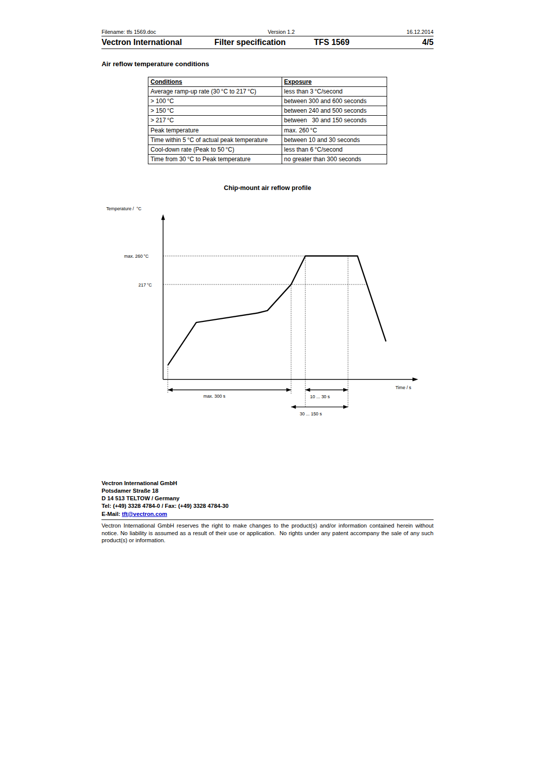Filename: tfs 1569.doc Version 1.2 16.12.2014
Vectron International Filter specification TFS 1569 4/5
Air reflow temperature conditions
| Conditions | Exposure |
| --- | --- |
| Average ramp-up rate (30 °C to 217 °C) | less than 3 °C/second |
| > 100 °C | between 300 and 600 seconds |
| > 150 °C | between 240 and 500 seconds |
| > 217 °C | between 30 and 150 seconds |
| Peak temperature | max. 260 °C |
| Time within 5 °C of actual peak temperature | between 10 and 30 seconds |
| Cool-down rate (Peak to 50 °C) | less than 6 °C/second |
| Time from 30 °C to Peak temperature | no greater than 300 seconds |
Chip-mount air reflow profile
Temperature / °C Time / s max. 260 °C 217 °C max. 300 s 10 ... 30 s 30 ... 150 s
Vectron International GmbH
Potsdamer Straße 18
D 14 513 TELTOW / Germany
Tel: (+49) 3328 4784-0 / Fax: (+49) 3328 4784-30
E-Mail: tft@vectron.com
Vectron International GmbH reserves the right to make changes to the product(s) and/or information contained herein without notice. No liability is assumed as a result of their use or application. No rights under any patent accompany the sale of any such product(s) or information.